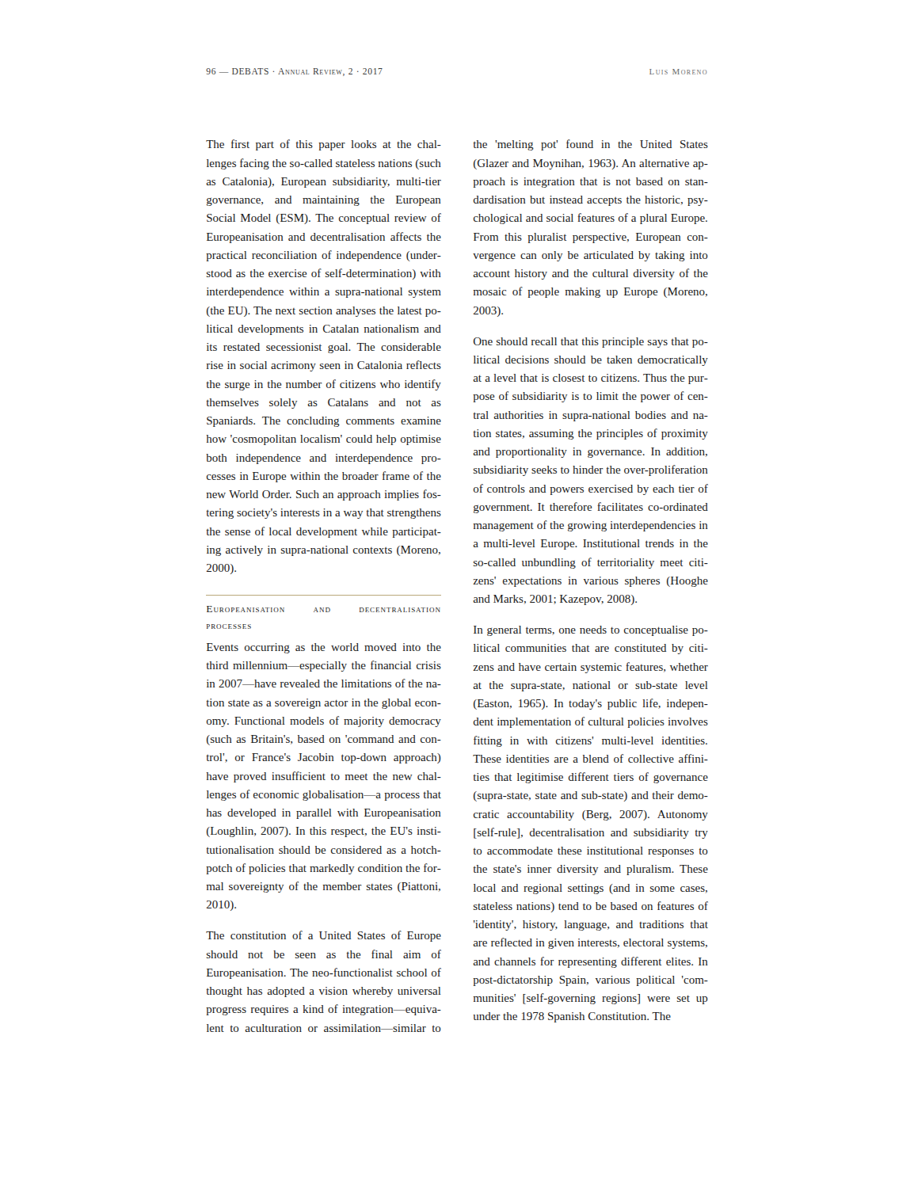96 — DEBATS · Annual Review, 2 · 2017
Luis Moreno
The first part of this paper looks at the challenges facing the so-called stateless nations (such as Catalonia), European subsidiarity, multi-tier governance, and maintaining the European Social Model (ESM). The conceptual review of Europeanisation and decentralisation affects the practical reconciliation of independence (understood as the exercise of self-determination) with interdependence within a supra-national system (the EU). The next section analyses the latest political developments in Catalan nationalism and its restated secessionist goal. The considerable rise in social acrimony seen in Catalonia reflects the surge in the number of citizens who identify themselves solely as Catalans and not as Spaniards. The concluding comments examine how 'cosmopolitan localism' could help optimise both independence and interdependence processes in Europe within the broader frame of the new World Order. Such an approach implies fostering society's interests in a way that strengthens the sense of local development while participating actively in supra-national contexts (Moreno, 2000).
Europeanisation and decentralisation processes
Events occurring as the world moved into the third millennium—especially the financial crisis in 2007—have revealed the limitations of the nation state as a sovereign actor in the global economy. Functional models of majority democracy (such as Britain's, based on 'command and control', or France's Jacobin top-down approach) have proved insufficient to meet the new challenges of economic globalisation—a process that has developed in parallel with Europeanisation (Loughlin, 2007). In this respect, the EU's institutionalisation should be considered as a hotch-potch of policies that markedly condition the formal sovereignty of the member states (Piattoni, 2010).
The constitution of a United States of Europe should not be seen as the final aim of Europeanisation. The neo-functionalist school of thought has adopted a vision whereby universal progress requires a kind of integration—equivalent to aculturation or assimilation—similar to the 'melting pot' found in the United States (Glazer and Moynihan, 1963). An alternative approach is integration that is not based on standardisation but instead accepts the historic, psychological and social features of a plural Europe. From this pluralist perspective, European convergence can only be articulated by taking into account history and the cultural diversity of the mosaic of people making up Europe (Moreno, 2003).
One should recall that this principle says that political decisions should be taken democratically at a level that is closest to citizens. Thus the purpose of subsidiarity is to limit the power of central authorities in supra-national bodies and nation states, assuming the principles of proximity and proportionality in governance. In addition, subsidiarity seeks to hinder the over-proliferation of controls and powers exercised by each tier of government. It therefore facilitates co-ordinated management of the growing interdependencies in a multi-level Europe. Institutional trends in the so-called unbundling of territoriality meet citizens' expectations in various spheres (Hooghe and Marks, 2001; Kazepov, 2008).
In general terms, one needs to conceptualise political communities that are constituted by citizens and have certain systemic features, whether at the supra-state, national or sub-state level (Easton, 1965). In today's public life, independent implementation of cultural policies involves fitting in with citizens' multi-level identities. These identities are a blend of collective affinities that legitimise different tiers of governance (supra-state, state and sub-state) and their democratic accountability (Berg, 2007). Autonomy [self-rule], decentralisation and subsidiarity try to accommodate these institutional responses to the state's inner diversity and pluralism. These local and regional settings (and in some cases, stateless nations) tend to be based on features of 'identity', history, language, and traditions that are reflected in given interests, electoral systems, and channels for representing different elites. In post-dictatorship Spain, various political 'communities' [self-governing regions] were set up under the 1978 Spanish Constitution. The